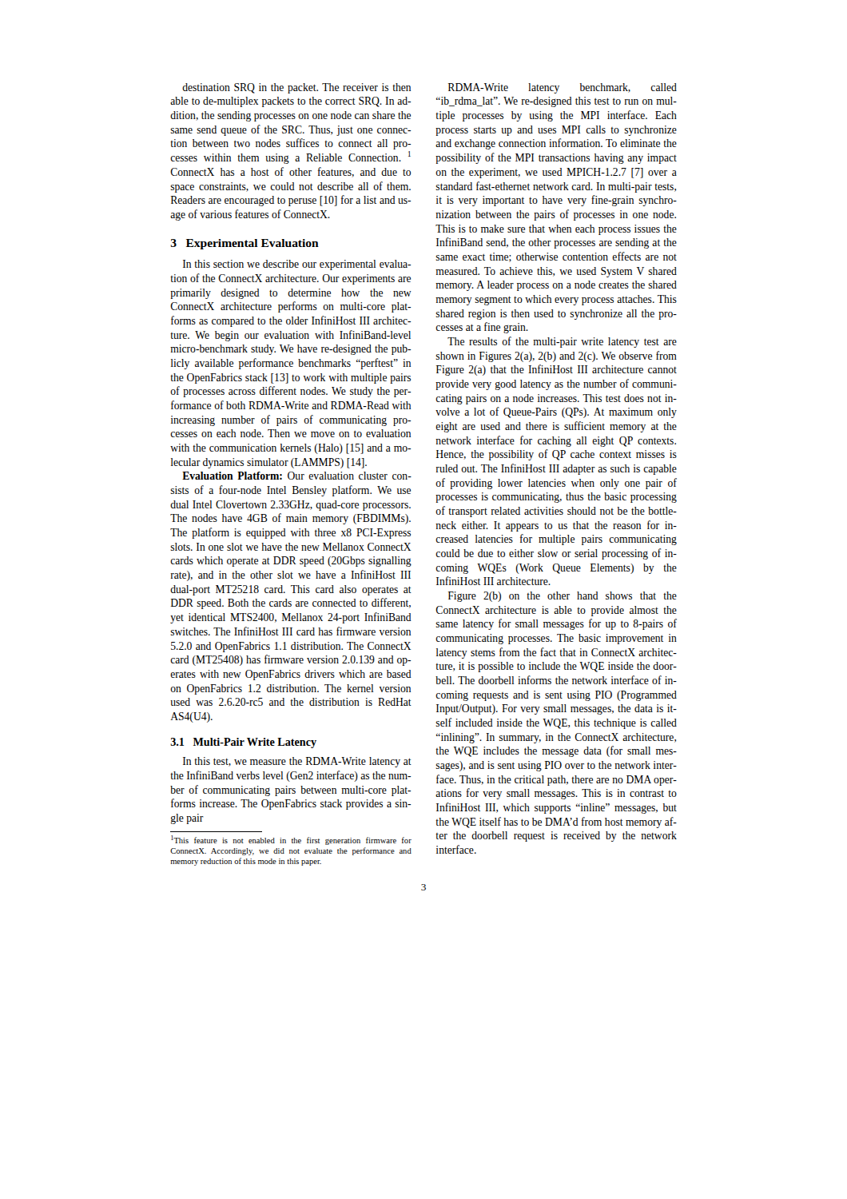destination SRQ in the packet. The receiver is then able to de-multiplex packets to the correct SRQ. In addition, the sending processes on one node can share the same send queue of the SRC. Thus, just one connection between two nodes suffices to connect all processes within them using a Reliable Connection. 1 ConnectX has a host of other features, and due to space constraints, we could not describe all of them. Readers are encouraged to peruse [10] for a list and usage of various features of ConnectX.
3 Experimental Evaluation
In this section we describe our experimental evaluation of the ConnectX architecture. Our experiments are primarily designed to determine how the new ConnectX architecture performs on multi-core platforms as compared to the older InfiniHost III architecture. We begin our evaluation with InfiniBand-level micro-benchmark study. We have re-designed the publicly available performance benchmarks “perftest” in the OpenFabrics stack [13] to work with multiple pairs of processes across different nodes. We study the performance of both RDMA-Write and RDMA-Read with increasing number of pairs of communicating processes on each node. Then we move on to evaluation with the communication kernels (Halo) [15] and a molecular dynamics simulator (LAMMPS) [14].
Evaluation Platform: Our evaluation cluster consists of a four-node Intel Bensley platform. We use dual Intel Clovertown 2.33GHz, quad-core processors. The nodes have 4GB of main memory (FBDIMMs). The platform is equipped with three x8 PCI-Express slots. In one slot we have the new Mellanox ConnectX cards which operate at DDR speed (20Gbps signalling rate), and in the other slot we have a InfiniHost III dual-port MT25218 card. This card also operates at DDR speed. Both the cards are connected to different, yet identical MTS2400, Mellanox 24-port InfiniBand switches. The InfiniHost III card has firmware version 5.2.0 and OpenFabrics 1.1 distribution. The ConnectX card (MT25408) has firmware version 2.0.139 and operates with new OpenFabrics drivers which are based on OpenFabrics 1.2 distribution. The kernel version used was 2.6.20-rc5 and the distribution is RedHat AS4(U4).
3.1 Multi-Pair Write Latency
In this test, we measure the RDMA-Write latency at the InfiniBand verbs level (Gen2 interface) as the number of communicating pairs between multi-core platforms increase. The OpenFabrics stack provides a single pair
1This feature is not enabled in the first generation firmware for ConnectX. Accordingly, we did not evaluate the performance and memory reduction of this mode in this paper.
RDMA-Write latency benchmark, called “ib_rdma_lat”. We re-designed this test to run on multiple processes by using the MPI interface. Each process starts up and uses MPI calls to synchronize and exchange connection information. To eliminate the possibility of the MPI transactions having any impact on the experiment, we used MPICH-1.2.7 [7] over a standard fast-ethernet network card. In multi-pair tests, it is very important to have very fine-grain synchronization between the pairs of processes in one node. This is to make sure that when each process issues the InfiniBand send, the other processes are sending at the same exact time; otherwise contention effects are not measured. To achieve this, we used System V shared memory. A leader process on a node creates the shared memory segment to which every process attaches. This shared region is then used to synchronize all the processes at a fine grain.
The results of the multi-pair write latency test are shown in Figures 2(a), 2(b) and 2(c). We observe from Figure 2(a) that the InfiniHost III architecture cannot provide very good latency as the number of communicating pairs on a node increases. This test does not involve a lot of Queue-Pairs (QPs). At maximum only eight are used and there is sufficient memory at the network interface for caching all eight QP contexts. Hence, the possibility of QP cache context misses is ruled out. The InfiniHost III adapter as such is capable of providing lower latencies when only one pair of processes is communicating, thus the basic processing of transport related activities should not be the bottleneck either. It appears to us that the reason for increased latencies for multiple pairs communicating could be due to either slow or serial processing of incoming WQEs (Work Queue Elements) by the InfiniHost III architecture.
Figure 2(b) on the other hand shows that the ConnectX architecture is able to provide almost the same latency for small messages for up to 8-pairs of communicating processes. The basic improvement in latency stems from the fact that in ConnectX architecture, it is possible to include the WQE inside the doorbell. The doorbell informs the network interface of incoming requests and is sent using PIO (Programmed Input/Output). For very small messages, the data is itself included inside the WQE, this technique is called “inlining”. In summary, in the ConnectX architecture, the WQE includes the message data (for small messages), and is sent using PIO over to the network interface. Thus, in the critical path, there are no DMA operations for very small messages. This is in contrast to InfiniHost III, which supports “inline” messages, but the WQE itself has to be DMA’d from host memory after the doorbell request is received by the network interface.
3